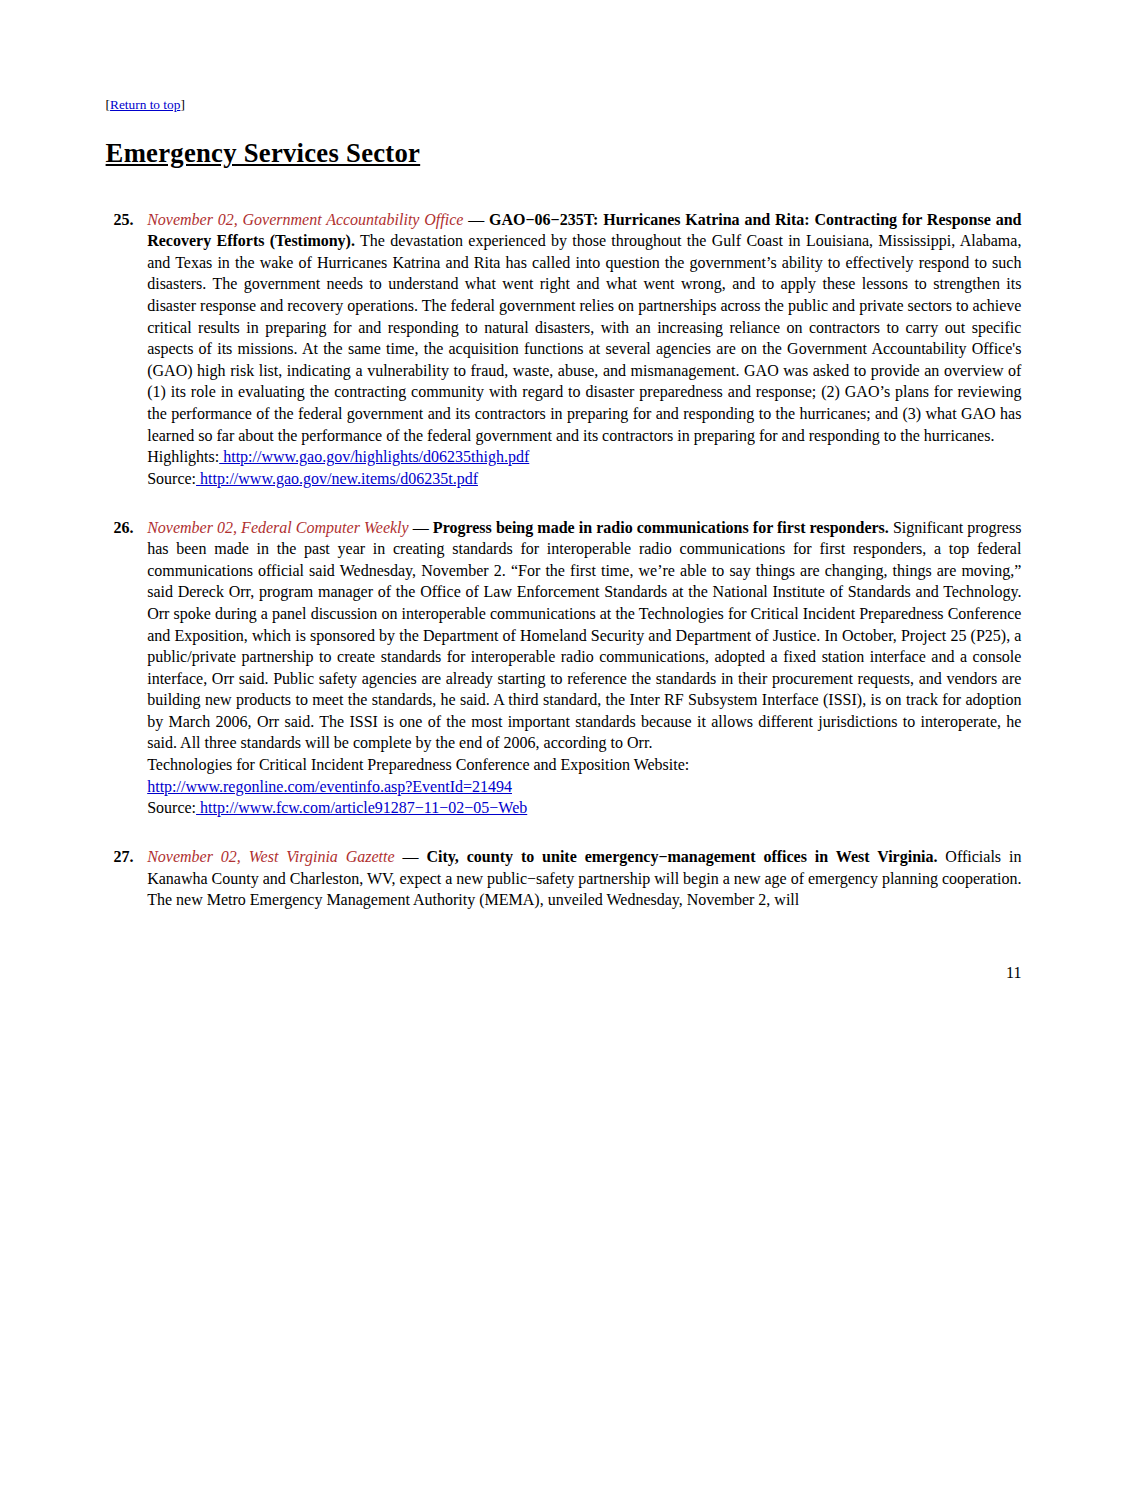[Return to top]
Emergency Services Sector
November 02, Government Accountability Office — GAO−06−235T: Hurricanes Katrina and Rita: Contracting for Response and Recovery Efforts (Testimony). The devastation experienced by those throughout the Gulf Coast in Louisiana, Mississippi, Alabama, and Texas in the wake of Hurricanes Katrina and Rita has called into question the government’s ability to effectively respond to such disasters. The government needs to understand what went right and what went wrong, and to apply these lessons to strengthen its disaster response and recovery operations. The federal government relies on partnerships across the public and private sectors to achieve critical results in preparing for and responding to natural disasters, with an increasing reliance on contractors to carry out specific aspects of its missions. At the same time, the acquisition functions at several agencies are on the Government Accountability Office's (GAO) high risk list, indicating a vulnerability to fraud, waste, abuse, and mismanagement. GAO was asked to provide an overview of (1) its role in evaluating the contracting community with regard to disaster preparedness and response; (2) GAO’s plans for reviewing the performance of the federal government and its contractors in preparing for and responding to the hurricanes; and (3) what GAO has learned so far about the performance of the federal government and its contractors in preparing for and responding to the hurricanes.
Highlights: http://www.gao.gov/highlights/d06235thigh.pdf Source: http://www.gao.gov/new.items/d06235t.pdf
November 02, Federal Computer Weekly — Progress being made in radio communications for first responders. Significant progress has been made in the past year in creating standards for interoperable radio communications for first responders, a top federal communications official said Wednesday, November 2. “For the first time, we’re able to say things are changing, things are moving,” said Dereck Orr, program manager of the Office of Law Enforcement Standards at the National Institute of Standards and Technology. Orr spoke during a panel discussion on interoperable communications at the Technologies for Critical Incident Preparedness Conference and Exposition, which is sponsored by the Department of Homeland Security and Department of Justice. In October, Project 25 (P25), a public/private partnership to create standards for interoperable radio communications, adopted a fixed station interface and a console interface, Orr said. Public safety agencies are already starting to reference the standards in their procurement requests, and vendors are building new products to meet the standards, he said. A third standard, the Inter RF Subsystem Interface (ISSI), is on track for adoption by March 2006, Orr said. The ISSI is one of the most important standards because it allows different jurisdictions to interoperate, he said. All three standards will be complete by the end of 2006, according to Orr.
Technologies for Critical Incident Preparedness Conference and Exposition Website:
http://www.regonline.com/eventinfo.asp?EventId=21494
Source: http://www.fcw.com/article91287−11−02−05−Web
November 02, West Virginia Gazette — City, county to unite emergency−management offices in West Virginia. Officials in Kanawha County and Charleston, WV, expect a new public−safety partnership will begin a new age of emergency planning cooperation. The new Metro Emergency Management Authority (MEMA), unveiled Wednesday, November 2, will
11